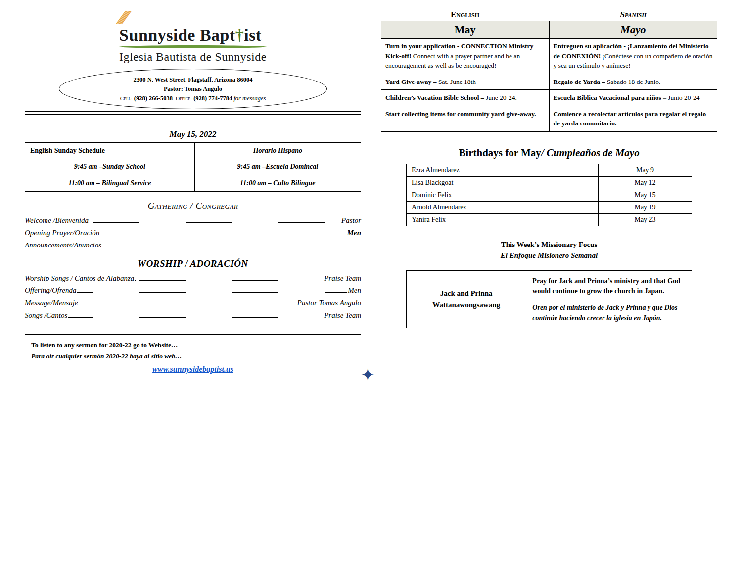⁄⁄⁄⁄⁄
Sunnyside Bapt†ist
Iglesia Bautista de Sunnyside
2300 N. West Street, Flagstaff, Arizona 86004
Pastor: Tomas Angulo
Cell: (928) 266-5038 Office: (928) 774-7784 for messages
May 15, 2022
| English Sunday Schedule | Horario Hispano |
| 9:45 am –Sunday School | 9:45 am –Escuela Domincal |
| 11:00 am – Bilingual Service | 11:00 am – Culto Bilingue |
Gathering / Congregar
Welcome /Bienvenida Pastor
Opening Prayer/Oración Men
Announcements/Anuncios
WORSHIP / ADORACIÓN
Worship Songs / Cantos de Alabanza Praise Team
Offering/Ofrenda Men
Message/Mensaje Pastor Tomas Angulo
Songs /Cantos Praise Team
To listen to any sermon for 2020-22 go to Website…
Para oír cualquier sermón 2020-22 baya al sitio web… www.sunnysidebaptist.us ✦
English
Spanish
| May | Mayo |
| --- | --- |
| Turn in your application - CONNECTION Ministry Kick-off! Connect with a prayer partner and be an encouragement as well as be encouraged! | Entreguen su aplicación - ¡Lanzamiento del Ministerio de CONEXIÓN! ¡Conéctese con un compañero de oración y sea un estímulo y anímese! |
| Yard Give-away – Sat. June 18th | Regalo de Yarda – Sabado 18 de Junio. |
| Children’s Vacation Bible School – June 20-24. | Escuela Biblica Vacacional para niños – Junio 20-24 |
| Start collecting items for community yard give-away. | Comience a recolectar artículos para regalar el regalo de yarda comunitario. |
Birthdays for May/ Cumpleaños de Mayo
| Ezra Almendarez | May 9 |
| Lisa Blackgoat | May 12 |
| Dominic Felix | May 15 |
| Arnold Almendarez | May 19 |
| Yanira Felix | May 23 |
This Week’s Missionary Focus
El Enfoque Misionero Semanal
| Jack and Prinna Wattanawongsawang | Pray for Jack and Prinna’s ministry and that God would continue to grow the church in Japan. Oren por el ministerio de Jack y Prinna y que Dios continúe haciendo crecer la iglesia en Japón. |